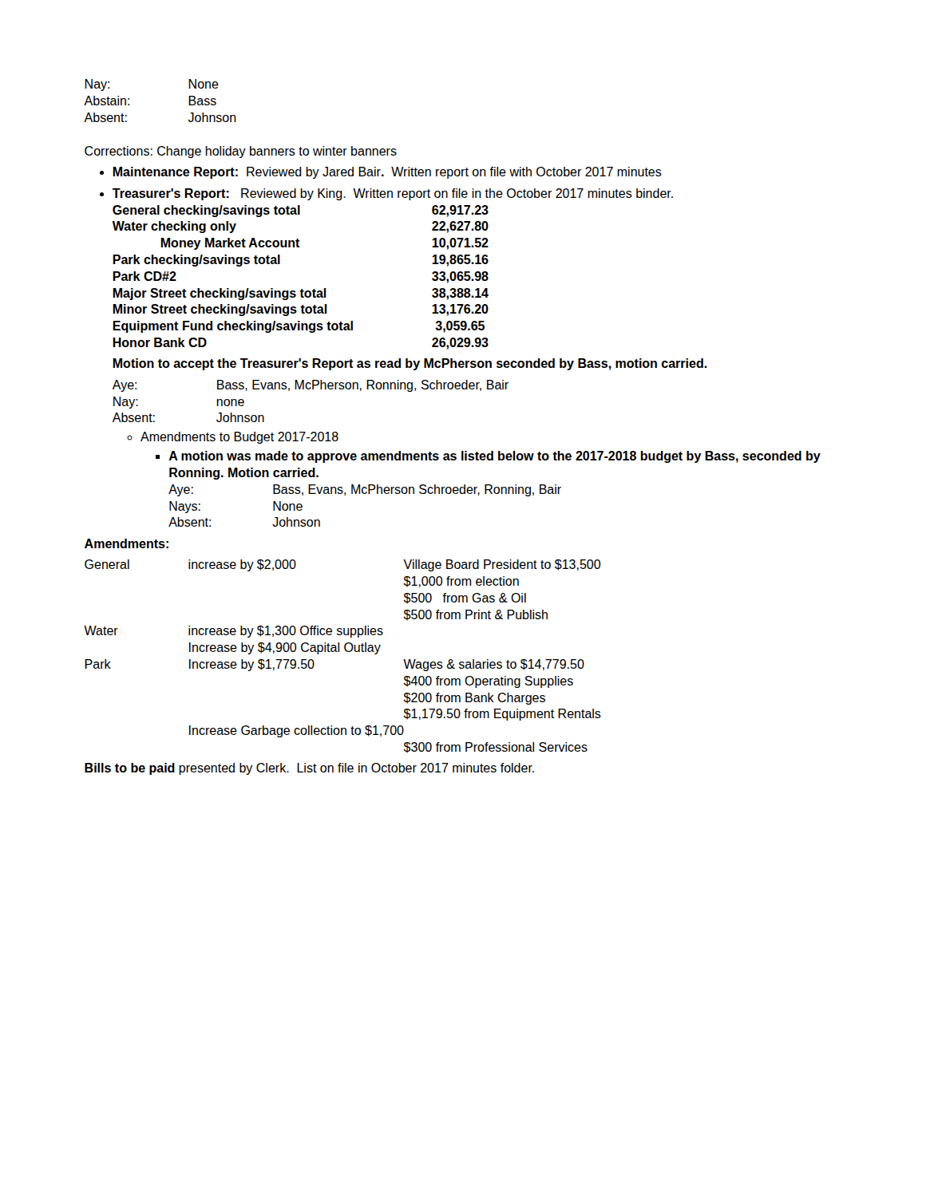| Nay: | None |
| Abstain: | Bass |
| Absent: | Johnson |
Corrections: Change holiday banners to winter banners
Maintenance Report: Reviewed by Jared Bair. Written report on file with October 2017 minutes
Treasurer's Report: Reviewed by King. Written report on file in the October 2017 minutes binder.
| General checking/savings total | 62,917.23 |
| Water checking only | 22,627.80 |
| Money Market Account | 10,071.52 |
| Park checking/savings total | 19,865.16 |
| Park CD#2 | 33,065.98 |
| Major Street checking/savings total | 38,388.14 |
| Minor Street checking/savings total | 13,176.20 |
| Equipment Fund checking/savings total | 3,059.65 |
| Honor Bank CD | 26,029.93 |
Motion to accept the Treasurer's Report as read by McPherson seconded by Bass, motion carried.
| Aye: | Bass, Evans, McPherson, Ronning, Schroeder, Bair |
| Nay: | none |
| Absent: | Johnson |
Amendments to Budget 2017-2018
A motion was made to approve amendments as listed below to the 2017-2018 budget by Bass, seconded by Ronning. Motion carried.
| Aye: | Bass, Evans, McPherson Schroeder, Ronning, Bair |
| Nays: | None |
| Absent: | Johnson |
Amendments:
| General | increase by $2,000 | Village Board President to $13,500 |
| | | $1,000 from election |
| | | $500 from Gas & Oil |
| | | $500 from Print & Publish |
| Water | increase by $1,300 Office supplies |
| | Increase by $4,900 Capital Outlay |
| Park | Increase by $1,779.50 | Wages & salaries to $14,779.50 |
| | | $400 from Operating Supplies |
| | | $200 from Bank Charges |
| | | $1,179.50 from Equipment Rentals |
| | Increase Garbage collection to $1,700 |
| | | $300 from Professional Services |
Bills to be paid presented by Clerk. List on file in October 2017 minutes folder.